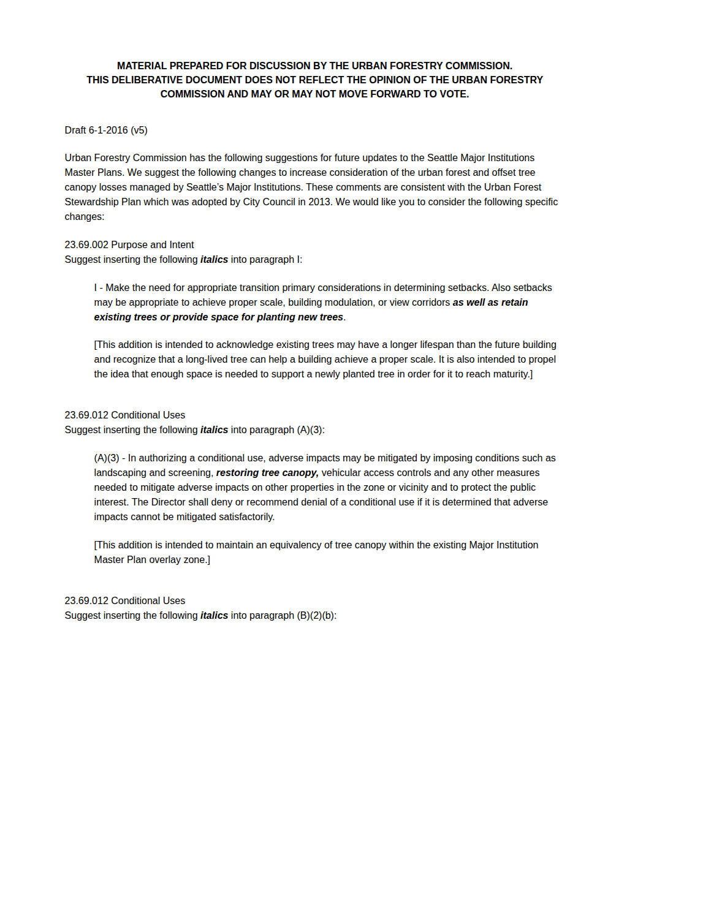MATERIAL PREPARED FOR DISCUSSION BY THE URBAN FORESTRY COMMISSION.
THIS DELIBERATIVE DOCUMENT DOES NOT REFLECT THE OPINION OF THE URBAN FORESTRY
COMMISSION AND MAY OR MAY NOT MOVE FORWARD TO VOTE.
Draft 6-1-2016 (v5)
Urban Forestry Commission has the following suggestions for future updates to the Seattle Major Institutions Master Plans. We suggest the following changes to increase consideration of the urban forest and offset tree canopy losses managed by Seattle’s Major Institutions. These comments are consistent with the Urban Forest Stewardship Plan which was adopted by City Council in 2013. We would like you to consider the following specific changes:
23.69.002 Purpose and Intent
Suggest inserting the following italics into paragraph I:
I - Make the need for appropriate transition primary considerations in determining setbacks. Also setbacks may be appropriate to achieve proper scale, building modulation, or view corridors as well as retain existing trees or provide space for planting new trees.
[This addition is intended to acknowledge existing trees may have a longer lifespan than the future building and recognize that a long-lived tree can help a building achieve a proper scale. It is also intended to propel the idea that enough space is needed to support a newly planted tree in order for it to reach maturity.]
23.69.012 Conditional Uses
Suggest inserting the following italics into paragraph (A)(3):
(A)(3) - In authorizing a conditional use, adverse impacts may be mitigated by imposing conditions such as landscaping and screening, restoring tree canopy, vehicular access controls and any other measures needed to mitigate adverse impacts on other properties in the zone or vicinity and to protect the public interest. The Director shall deny or recommend denial of a conditional use if it is determined that adverse impacts cannot be mitigated satisfactorily.
[This addition is intended to maintain an equivalency of tree canopy within the existing Major Institution Master Plan overlay zone.]
23.69.012 Conditional Uses
Suggest inserting the following italics into paragraph (B)(2)(b):